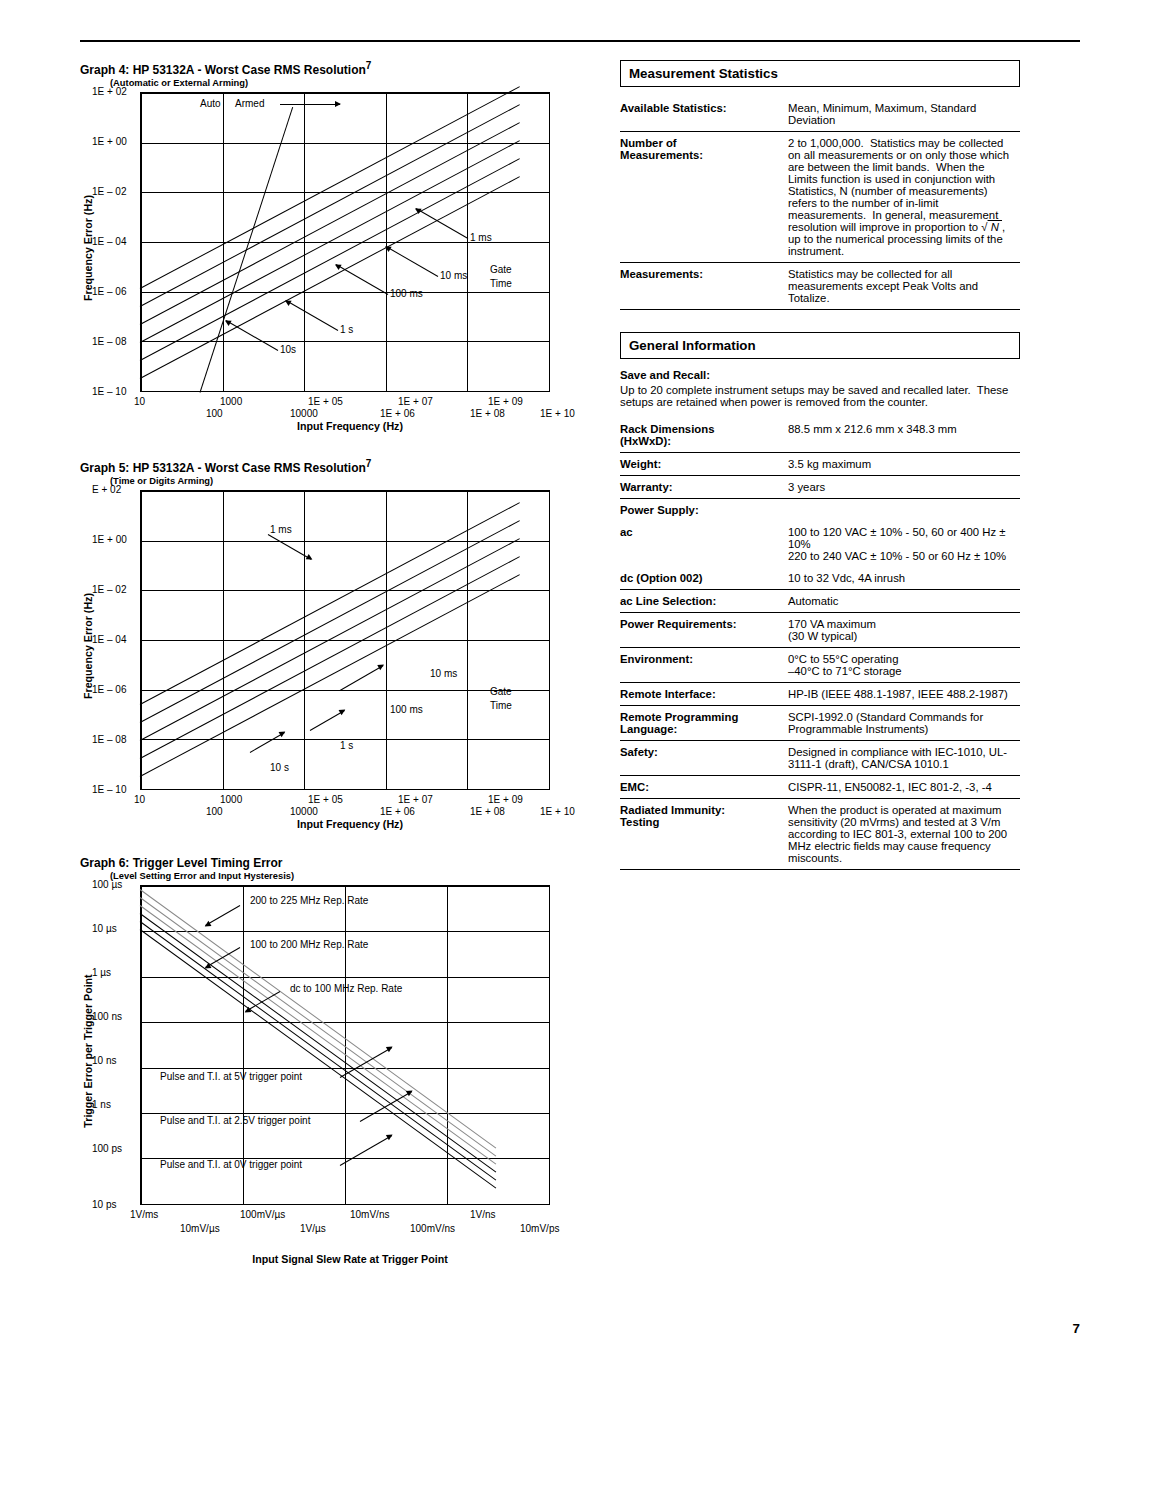Graph 4: HP 53132A - Worst Case RMS Resolution7
(Automatic or External Arming)
Frequency Error (Hz)
1E + 02
1E + 00
1E – 02
1E – 04
1E – 06
1E – 08
1E – 10
Auto
Armed
1 ms
10 ms
Gate
Time
100 ms
1 s
10s
10
100
1000
10000
1E + 05
1E + 06
1E + 07
1E + 08
1E + 09
1E + 10
Input Frequency (Hz)
Graph 5: HP 53132A - Worst Case RMS Resolution7
(Time or Digits Arming)
Frequency Error (Hz)
E + 02
1E + 00
1E – 02
1E – 04
1E – 06
1E – 08
1E – 10
1 ms
10 ms
Gate
Time
100 ms
1 s
10 s
10
100
1000
10000
1E + 05
1E + 06
1E + 07
1E + 08
1E + 09
1E + 10
Input Frequency (Hz)
Graph 6: Trigger Level Timing Error
(Level Setting Error and Input Hysteresis)
Trigger Error per Trigger Point
100 µs
10 µs
1 µs
100 ns
10 ns
1 ns
100 ps
10 ps
200 to 225 MHz Rep. Rate
100 to 200 MHz Rep. Rate
dc to 100 MHz Rep. Rate
Pulse and T.I. at 5V trigger point
Pulse and T.I. at 2.5V trigger point
Pulse and T.I. at 0V trigger point
1V/ms
10mV/µs
100mV/µs
1V/µs
10mV/ns
100mV/ns
1V/ns
10mV/ps
Input Signal Slew Rate at Trigger Point
Measurement Statistics
| Available Statistics: | Mean, Minimum, Maximum, Standard Deviation |
| Number of Measurements: | 2 to 1,000,000. Statistics may be collected on all measurements or on only those which are between the limit bands. When the Limits function is used in conjunction with Statistics, N (number of measurements) refers to the number of in-limit measurements. In general, measurement resolution will improve in proportion to √ N , up to the numerical processing limits of the instrument. |
| Measurements: | Statistics may be collected for all measurements except Peak Volts and Totalize. |
General Information
Save and Recall:
Up to 20 complete instrument setups may be saved and recalled later. These setups are retained when power is removed from the counter.
| Rack Dimensions (HxWxD): | 88.5 mm x 212.6 mm x 348.3 mm |
| Weight: | 3.5 kg maximum |
| Warranty: | 3 years |
| Power Supply: | |
| ac | 100 to 120 VAC ± 10% - 50, 60 or 400 Hz ± 10% 220 to 240 VAC ± 10% - 50 or 60 Hz ± 10% |
| dc (Option 002) | 10 to 32 Vdc, 4A inrush |
| ac Line Selection: | Automatic |
| Power Requirements: | 170 VA maximum (30 W typical) |
| Environment: | 0°C to 55°C operating –40°C to 71°C storage |
| Remote Interface: | HP-IB (IEEE 488.1-1987, IEEE 488.2-1987) |
| Remote Programming Language: | SCPI-1992.0 (Standard Commands for Programmable Instruments) |
| Safety: | Designed in compliance with IEC-1010, UL-3111-1 (draft), CAN/CSA 1010.1 |
| EMC: | CISPR-11, EN50082-1, IEC 801-2, -3, -4 |
| Radiated Immunity: Testing | When the product is operated at maximum sensitivity (20 mVrms) and tested at 3 V/m according to IEC 801-3, external 100 to 200 MHz electric fields may cause frequency miscounts. |
7